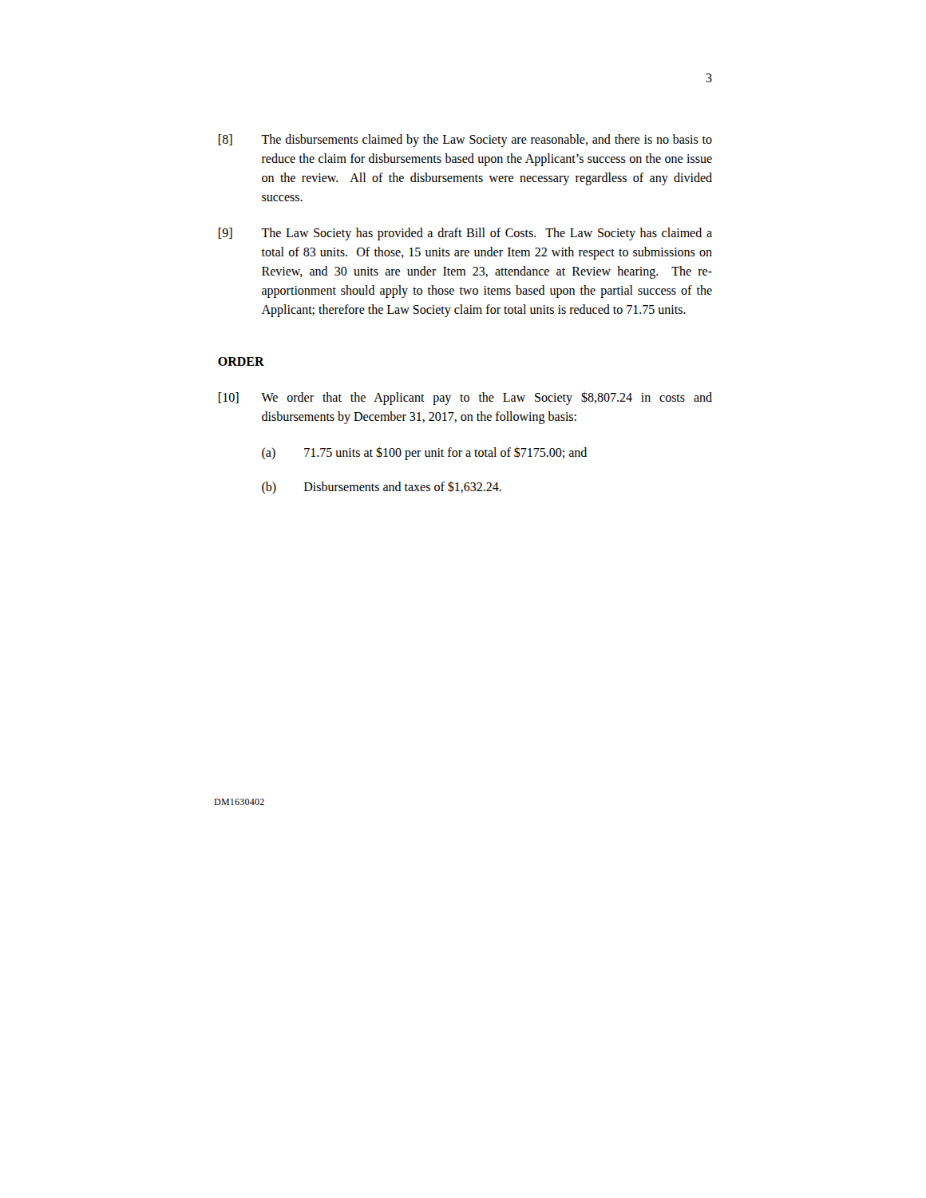3
[8]
The disbursements claimed by the Law Society are reasonable, and there is no basis to reduce the claim for disbursements based upon the Applicant’s success on the one issue on the review. All of the disbursements were necessary regardless of any divided success.
[9]
The Law Society has provided a draft Bill of Costs. The Law Society has claimed a total of 83 units. Of those, 15 units are under Item 22 with respect to submissions on Review, and 30 units are under Item 23, attendance at Review hearing. The re-apportionment should apply to those two items based upon the partial success of the Applicant; therefore the Law Society claim for total units is reduced to 71.75 units.
ORDER
[10]
We order that the Applicant pay to the Law Society $8,807.24 in costs and disbursements by December 31, 2017, on the following basis:
(a) 71.75 units at $100 per unit for a total of $7175.00; and
(b) Disbursements and taxes of $1,632.24.
DM1630402